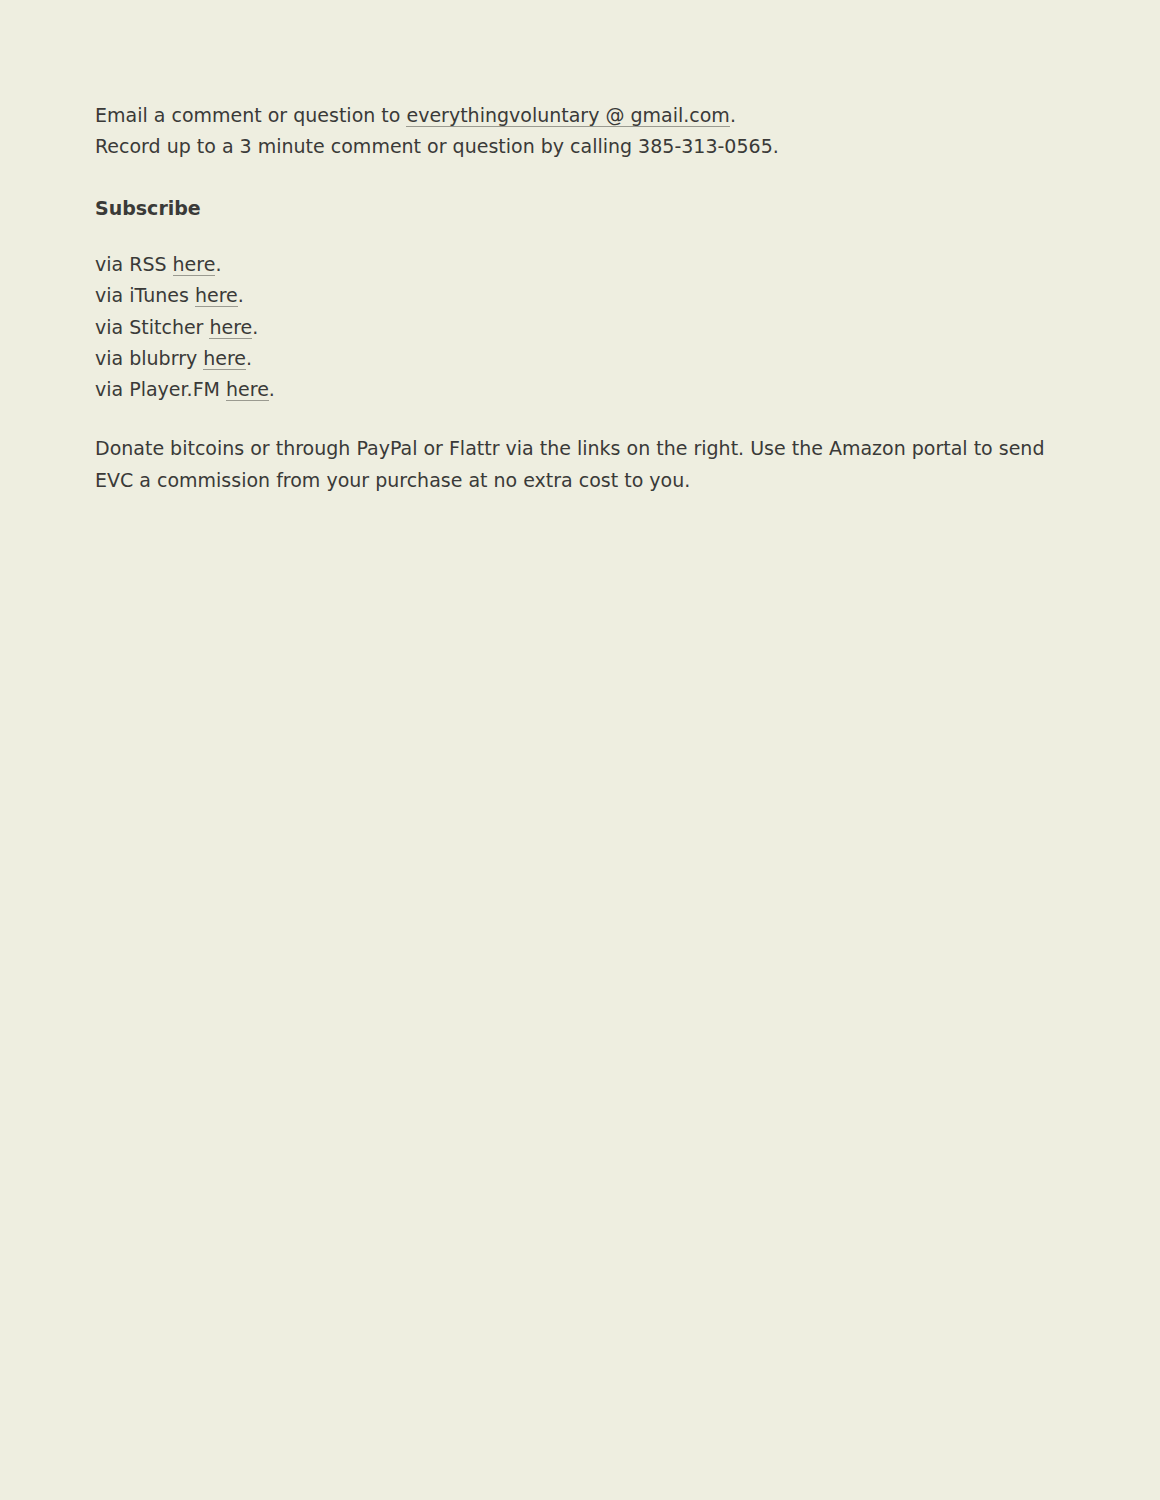Email a comment or question to everythingvoluntary @ gmail.com.
Record up to a 3 minute comment or question by calling 385-313-0565.
Subscribe
via RSS here.
via iTunes here.
via Stitcher here.
via blubrry here.
via Player.FM here.
Donate bitcoins or through PayPal or Flattr via the links on the right. Use the Amazon portal to send EVC a commission from your purchase at no extra cost to you.